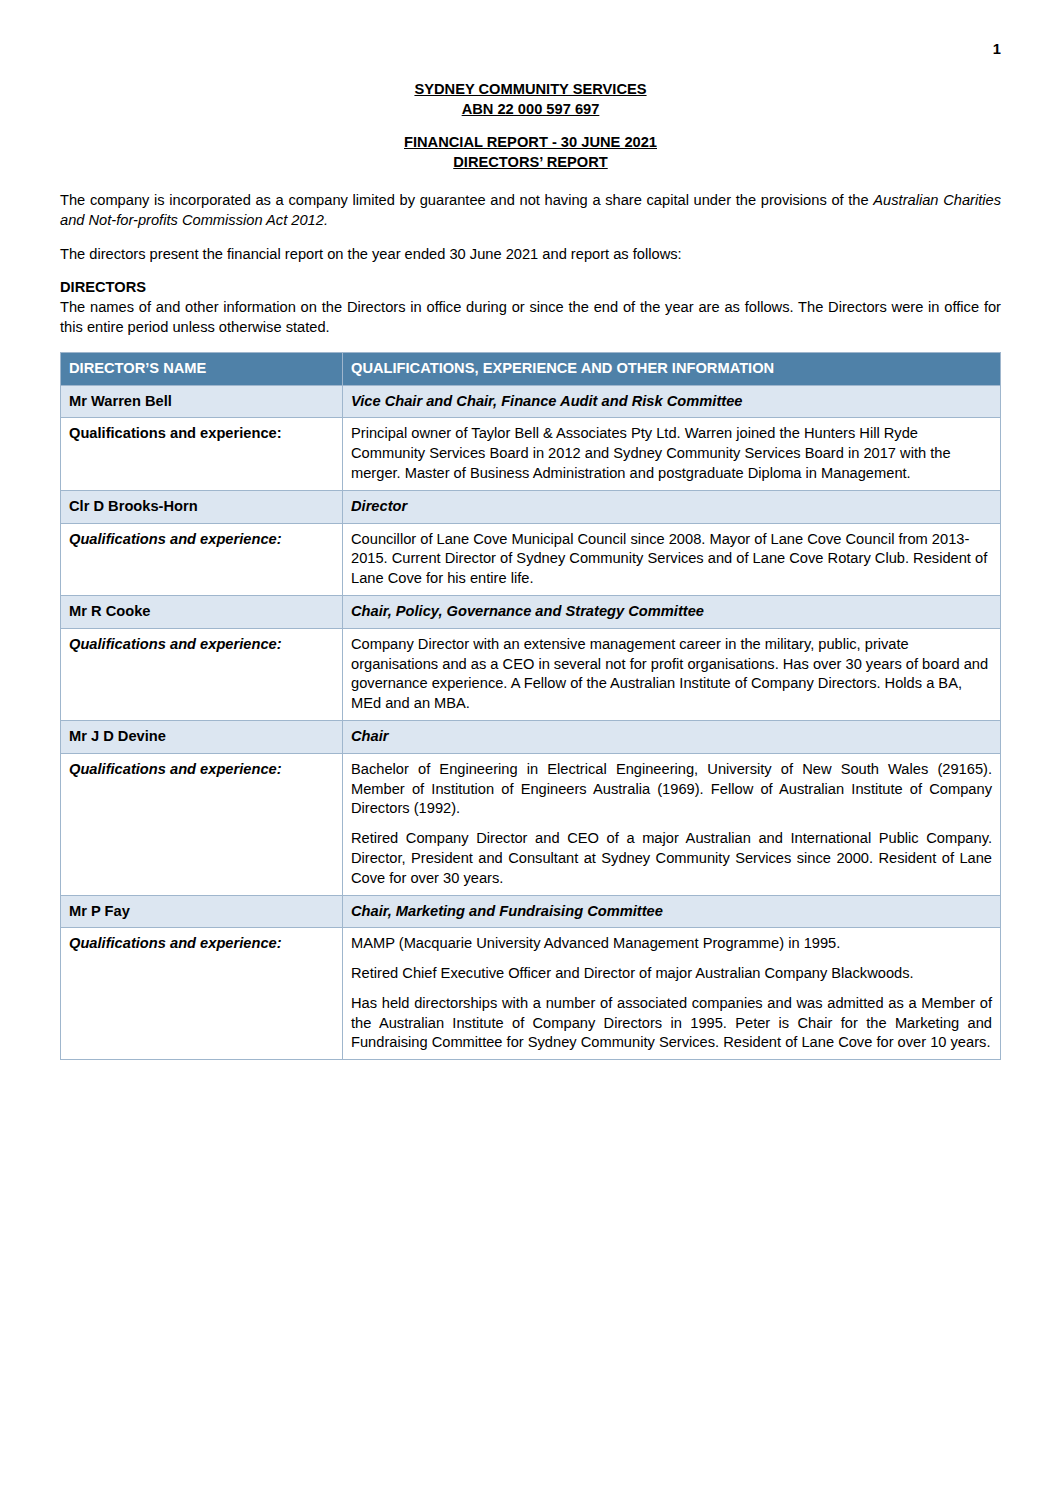1
SYDNEY COMMUNITY SERVICES
ABN 22 000 597 697
FINANCIAL REPORT - 30 JUNE 2021
DIRECTORS’ REPORT
The company is incorporated as a company limited by guarantee and not having a share capital under the provisions of the Australian Charities and Not-for-profits Commission Act 2012.
The directors present the financial report on the year ended 30 June 2021 and report as follows:
DIRECTORS
The names of and other information on the Directors in office during or since the end of the year are as follows. The Directors were in office for this entire period unless otherwise stated.
| DIRECTOR’S NAME | QUALIFICATIONS, EXPERIENCE AND OTHER INFORMATION |
| --- | --- |
| Mr Warren Bell | Vice Chair and Chair, Finance Audit and Risk Committee |
| Qualifications and experience: | Principal owner of Taylor Bell & Associates Pty Ltd. Warren joined the Hunters Hill Ryde Community Services Board in 2012 and Sydney Community Services Board in 2017 with the merger. Master of Business Administration and postgraduate Diploma in Management. |
| Clr D Brooks-Horn | Director |
| Qualifications and experience: | Councillor of Lane Cove Municipal Council since 2008. Mayor of Lane Cove Council from 2013-2015. Current Director of Sydney Community Services and of Lane Cove Rotary Club. Resident of Lane Cove for his entire life. |
| Mr R Cooke | Chair, Policy, Governance and Strategy Committee |
| Qualifications and experience: | Company Director with an extensive management career in the military, public, private organisations and as a CEO in several not for profit organisations. Has over 30 years of board and governance experience. A Fellow of the Australian Institute of Company Directors. Holds a BA, MEd and an MBA. |
| Mr J D Devine | Chair |
| Qualifications and experience: | Bachelor of Engineering in Electrical Engineering, University of New South Wales (29165). Member of Institution of Engineers Australia (1969). Fellow of Australian Institute of Company Directors (1992). Retired Company Director and CEO of a major Australian and International Public Company. Director, President and Consultant at Sydney Community Services since 2000. Resident of Lane Cove for over 30 years. |
| Mr P Fay | Chair, Marketing and Fundraising Committee |
| Qualifications and experience: | MAMP (Macquarie University Advanced Management Programme) in 1995. Retired Chief Executive Officer and Director of major Australian Company Blackwoods. Has held directorships with a number of associated companies and was admitted as a Member of the Australian Institute of Company Directors in 1995. Peter is Chair for the Marketing and Fundraising Committee for Sydney Community Services. Resident of Lane Cove for over 10 years. |